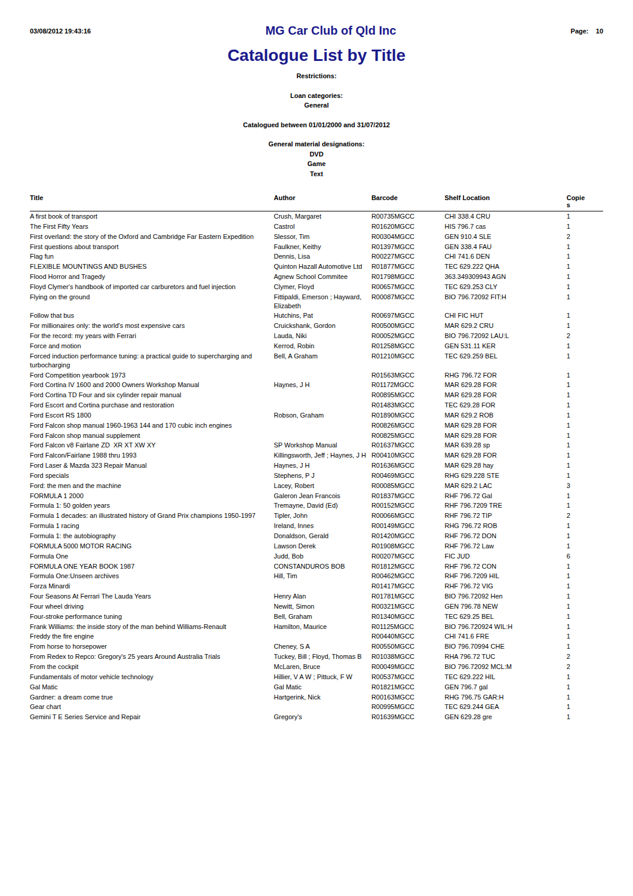03/08/2012 19:43:16
MG Car Club of Qld Inc
Page: 10
Catalogue List by Title
Restrictions:
Loan categories: General
Catalogued between 01/01/2000 and 31/07/2012
General material designations: DVD Game Text
| Title | Author | Barcode | Shelf Location | Copie s |
| --- | --- | --- | --- | --- |
| A first book of transport | Crush, Margaret | R00735MGCC | CHI 338.4 CRU | 1 |
| The First Fifty Years | Castrol | R01620MGCC | HIS 796.7 cas | 1 |
| First overland: the story of the Oxford and Cambridge Far Eastern Expedition | Slessor, Tim | R00304MGCC | GEN 910.4 SLE | 2 |
| First questions about transport | Faulkner, Keithy | R01397MGCC | GEN 338.4 FAU | 1 |
| Flag fun | Dennis, Lisa | R00227MGCC | CHI 741.6 DEN | 1 |
| FLEXIBLE MOUNTINGS AND BUSHES | Quinton Hazall Automotive Ltd | R01877MGCC | TEC 629.222 QHA | 1 |
| Flood Horror and Tragedy | Agnew School Commitee | R01798MGCC | 363.349309943 AGN | 1 |
| Floyd Clymer's handbook of imported car carburetors and fuel injection | Clymer, Floyd | R00657MGCC | TEC 629.253 CLY | 1 |
| Flying on the ground | Fittipaldi, Emerson ; Hayward, Elizabeth | R00087MGCC | BIO 796.72092 FIT:H | 1 |
| Follow that bus | Hutchins, Pat | R00697MGCC | CHI FIC HUT | 1 |
| For millionaires only: the world's most expensive cars | Cruickshank, Gordon | R00500MGCC | MAR 629.2 CRU | 1 |
| For the record: my years with Ferrari | Lauda, Niki | R00052MGCC | BIO 796.72092 LAU:L | 2 |
| Force and motion | Kerrod, Robin | R01258MGCC | GEN 531.11 KER | 1 |
| Forced induction performance tuning: a practical guide to supercharging and turbocharging | Bell, A Graham | R01210MGCC | TEC 629.259 BEL | 1 |
| Ford Competition yearbook 1973 | | R01563MGCC | RHG 796.72 FOR | 1 |
| Ford Cortina IV 1600 and 2000 Owners Workshop Manual | Haynes, J H | R01172MGCC | MAR 629.28 FOR | 1 |
| Ford Cortina TD Four and six cylinder repair manual | | R00895MGCC | MAR 629.28 FOR | 1 |
| Ford Escort and Cortina purchase and restoration | | R01483MGCC | TEC 629.28 FOR | 1 |
| Ford Escort RS 1800 | Robson, Graham | R01890MGCC | MAR 629.2 ROB | 1 |
| Ford Falcon shop manual 1960-1963 144 and 170 cubic inch engines | | R00826MGCC | MAR 629.28 FOR | 1 |
| Ford Falcon shop manual supplement | | R00825MGCC | MAR 629.28 FOR | 1 |
| Ford Falcon v8 Fairlane ZD XR XT XW XY | SP Workshop Manual | R01637MGCC | MAR 639.28 sp | 1 |
| Ford Falcon/Fairlane 1988 thru 1993 | Killingsworth, Jeff ; Haynes, J H | R00410MGCC | MAR 629.28 FOR | 1 |
| Ford Laser & Mazda 323 Repair Manual | Haynes, J H | R01636MGCC | MAR 629.28 hay | 1 |
| Ford specials | Stephens, P J | R00469MGCC | RHG 629.228 STE | 1 |
| Ford: the men and the machine | Lacey, Robert | R00085MGCC | MAR 629.2 LAC | 3 |
| FORMULA 1 2000 | Galeron Jean Francois | R01837MGCC | RHF 796.72 Gal | 1 |
| Formula 1: 50 golden years | Tremayne, David (Ed) | R00152MGCC | RHF 796.7209 TRE | 1 |
| Formula 1 decades: an illustrated history of Grand Prix champions 1950-1997 | Tipler, John | R00066MGCC | RHF 796.72 TIP | 2 |
| Formula 1 racing | Ireland, Innes | R00149MGCC | RHG 796.72 ROB | 1 |
| Formula 1: the autobiography | Donaldson, Gerald | R01420MGCC | RHF 796.72 DON | 1 |
| FORMULA 5000 MOTOR RACING | Lawson Derek | R01908MGCC | RHF 796.72 Law | 1 |
| Formula One | Judd, Bob | R00207MGCC | FIC JUD | 6 |
| FORMULA ONE YEAR BOOK 1987 | CONSTANDUROS BOB | R01812MGCC | RHF 796.72 CON | 1 |
| Formula One:Unseen archives | Hill, Tim | R00462MGCC | RHF 796.7209 HIL | 1 |
| Forza Minardi | | R01417MGCC | RHF 796.72 VIG | 1 |
| Four Seasons At Ferrari The Lauda Years | Henry Alan | R01781MGCC | BIO 796.72092 Hen | 1 |
| Four wheel driving | Newitt, Simon | R00321MGCC | GEN 796.78 NEW | 1 |
| Four-stroke performance tuning | Bell, Graham | R01340MGCC | TEC 629.25 BEL | 1 |
| Frank Williams: the inside story of the man behind Williams-Renault | Hamilton, Maurice | R01125MGCC | BIO 796.720924 WIL:H | 1 |
| Freddy the fire engine | | R00440MGCC | CHI 741.6 FRE | 1 |
| From horse to horsepower | Cheney, S A | R00550MGCC | BIO 796.70994 CHE | 1 |
| From Redex to Repco: Gregory's 25 years Around Australia Trials | Tuckey, Bill ; Floyd, Thomas B | R01038MGCC | RHA 796.72 TUC | 2 |
| From the cockpit | McLaren, Bruce | R00049MGCC | BIO 796.72092 MCL:M | 2 |
| Fundamentals of motor vehicle technology | Hillier, V A W ; Pittuck, F W | R00537MGCC | TEC 629.222 HIL | 1 |
| Gal Matic | Gal Matic | R01821MGCC | GEN 796.7 gal | 1 |
| Gardner: a dream come true | Hartgerink, Nick | R00163MGCC | RHG 796.75 GAR:H | 1 |
| Gear chart | | R00995MGCC | TEC 629.244 GEA | 1 |
| Gemini T E Series Service and Repair | Gregory's | R01639MGCC | GEN 629.28 gre | 1 |